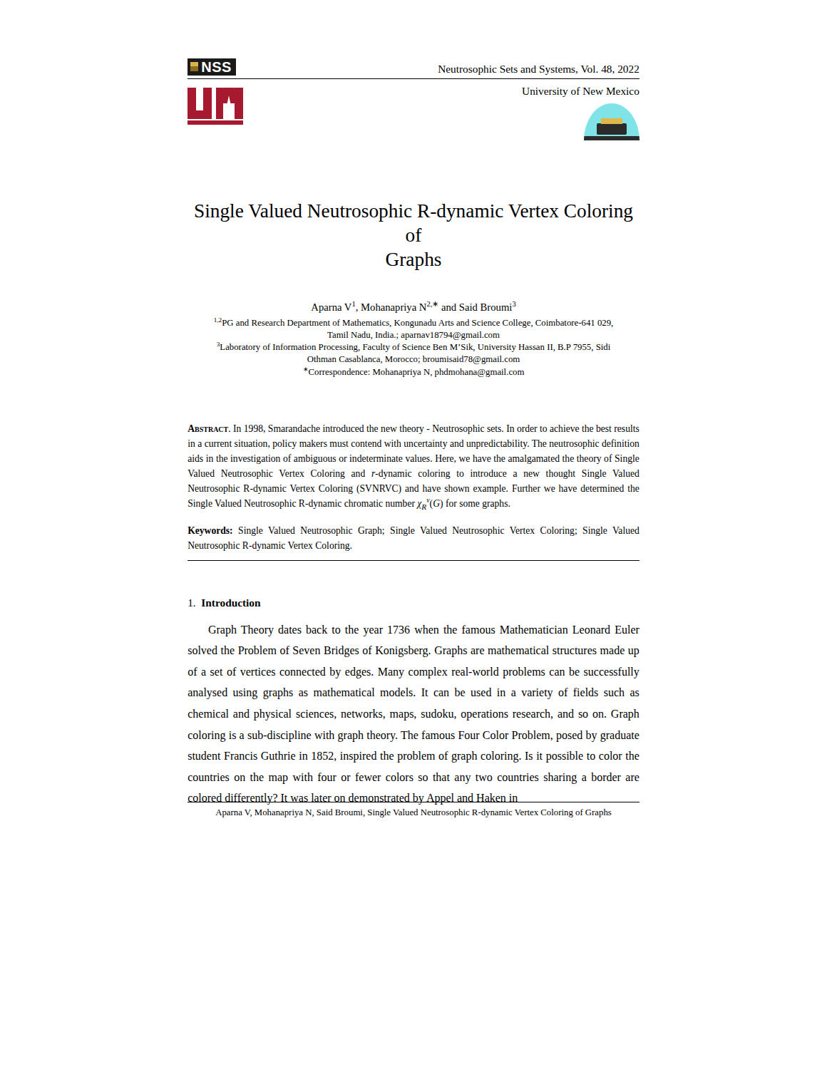NSS
Neutrosophic Sets and Systems, Vol. 48, 2022
University of New Mexico
Single Valued Neutrosophic R-dynamic Vertex Coloring of
Graphs
Aparna V1, Mohanapriya N2,∗ and Said Broumi3
1,2PG and Research Department of Mathematics, Kongunadu Arts and Science College, Coimbatore-641 029,
Tamil Nadu, India.; aparnav18794@gmail.com
3Laboratory of Information Processing, Faculty of Science Ben M’Sik, University Hassan II, B.P 7955, Sidi
Othman Casablanca, Morocco; broumisaid78@gmail.com
∗Correspondence: Mohanapriya N, phdmohana@gmail.com
Abstract. In 1998, Smarandache introduced the new theory - Neutrosophic sets. In order to achieve the best results in a current situation, policy makers must contend with uncertainty and unpredictability. The neutrosophic definition aids in the investigation of ambiguous or indeterminate values. Here, we have the amalgamated the theory of Single Valued Neutrosophic Vertex Coloring and r-dynamic coloring to introduce a new thought Single Valued Neutrosophic R-dynamic Vertex Coloring (SVNRVC) and have shown example. Further we have determined the Single Valued Neutrosophic R-dynamic chromatic number χRv(G) for some graphs.
Keywords: Single Valued Neutrosophic Graph; Single Valued Neutrosophic Vertex Coloring; Single Valued Neutrosophic R-dynamic Vertex Coloring.
1. Introduction
Graph Theory dates back to the year 1736 when the famous Mathematician Leonard Euler solved the Problem of Seven Bridges of Konigsberg. Graphs are mathematical structures made up of a set of vertices connected by edges. Many complex real-world problems can be successfully analysed using graphs as mathematical models. It can be used in a variety of fields such as chemical and physical sciences, networks, maps, sudoku, operations research, and so on. Graph coloring is a sub-discipline with graph theory. The famous Four Color Problem, posed by graduate student Francis Guthrie in 1852, inspired the problem of graph coloring. Is it possible to color the countries on the map with four or fewer colors so that any two countries sharing a border are colored differently? It was later on demonstrated by Appel and Haken in
Aparna V, Mohanapriya N, Said Broumi, Single Valued Neutrosophic R-dynamic Vertex Coloring of Graphs